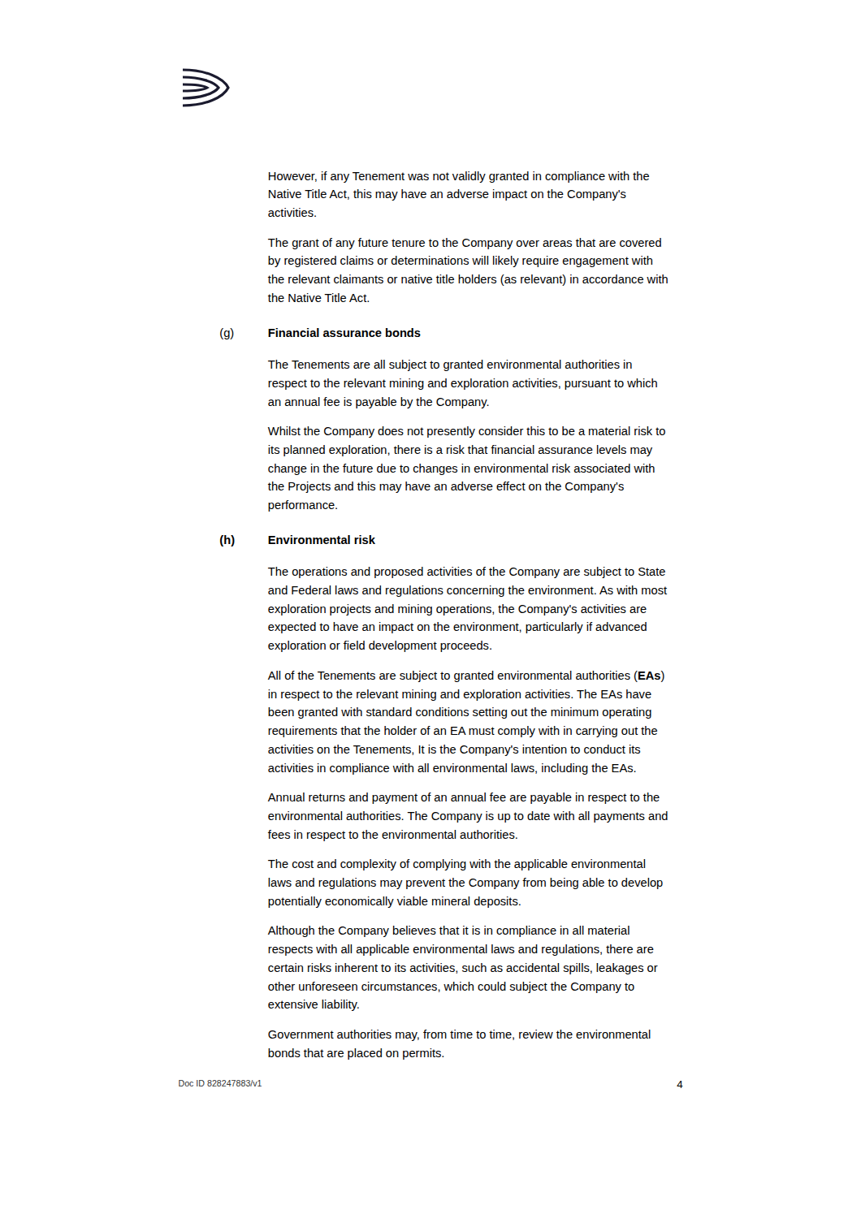However, if any Tenement was not validly granted in compliance with the Native Title Act, this may have an adverse impact on the Company's activities.
The grant of any future tenure to the Company over areas that are covered by registered claims or determinations will likely require engagement with the relevant claimants or native title holders (as relevant) in accordance with the Native Title Act.
(g) Financial assurance bonds
The Tenements are all subject to granted environmental authorities in respect to the relevant mining and exploration activities, pursuant to which an annual fee is payable by the Company.
Whilst the Company does not presently consider this to be a material risk to its planned exploration, there is a risk that financial assurance levels may change in the future due to changes in environmental risk associated with the Projects and this may have an adverse effect on the Company's performance.
(h) Environmental risk
The operations and proposed activities of the Company are subject to State and Federal laws and regulations concerning the environment. As with most exploration projects and mining operations, the Company's activities are expected to have an impact on the environment, particularly if advanced exploration or field development proceeds.
All of the Tenements are subject to granted environmental authorities (EAs) in respect to the relevant mining and exploration activities. The EAs have been granted with standard conditions setting out the minimum operating requirements that the holder of an EA must comply with in carrying out the activities on the Tenements, It is the Company's intention to conduct its activities in compliance with all environmental laws, including the EAs.
Annual returns and payment of an annual fee are payable in respect to the environmental authorities. The Company is up to date with all payments and fees in respect to the environmental authorities.
The cost and complexity of complying with the applicable environmental laws and regulations may prevent the Company from being able to develop potentially economically viable mineral deposits.
Although the Company believes that it is in compliance in all material respects with all applicable environmental laws and regulations, there are certain risks inherent to its activities, such as accidental spills, leakages or other unforeseen circumstances, which could subject the Company to extensive liability.
Government authorities may, from time to time, review the environmental bonds that are placed on permits.
Doc ID 828247883/v1 4